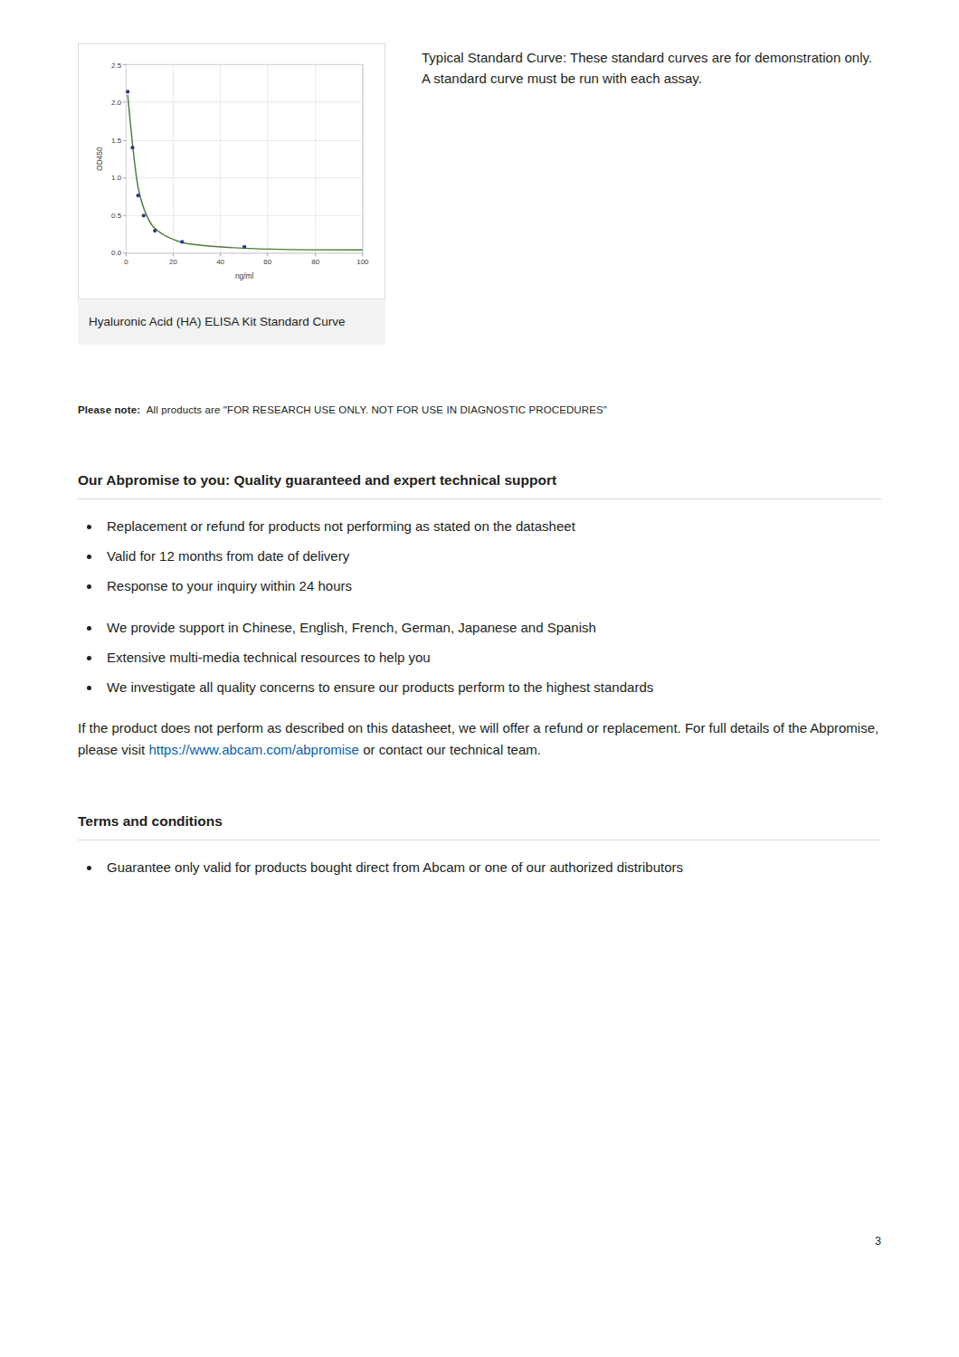0.0 0.5 1.0 1.5 2.0 2.5 0 20 40 60 80 100 ng/ml OD450
Hyaluronic Acid (HA) ELISA Kit Standard Curve
Typical Standard Curve: These standard curves are for demonstration only. A standard curve must be run with each assay.
Please note: All products are "FOR RESEARCH USE ONLY. NOT FOR USE IN DIAGNOSTIC PROCEDURES"
Our Abpromise to you: Quality guaranteed and expert technical support
Replacement or refund for products not performing as stated on the datasheet
Valid for 12 months from date of delivery
Response to your inquiry within 24 hours
We provide support in Chinese, English, French, German, Japanese and Spanish
Extensive multi-media technical resources to help you
We investigate all quality concerns to ensure our products perform to the highest standards
If the product does not perform as described on this datasheet, we will offer a refund or replacement. For full details of the Abpromise, please visit https://www.abcam.com/abpromise or contact our technical team.
Terms and conditions
Guarantee only valid for products bought direct from Abcam or one of our authorized distributors
3